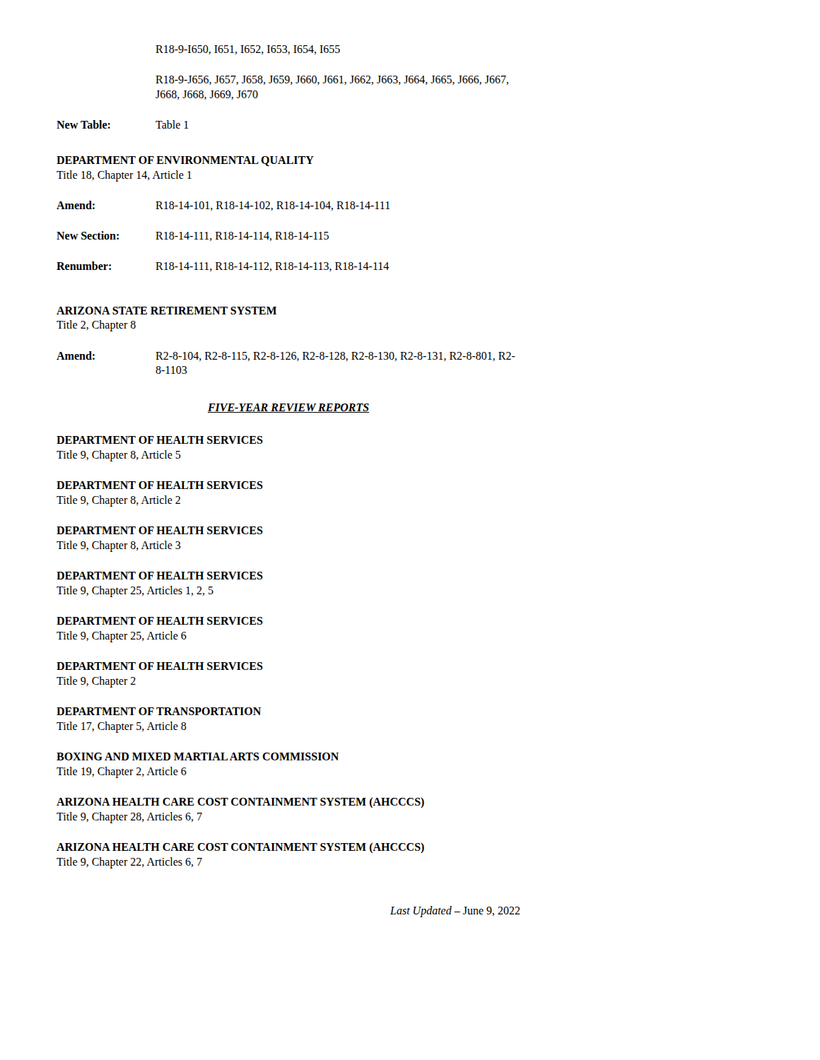R18-9-I650, I651, I652, I653, I654, I655
R18-9-J656, J657, J658, J659, J660, J661, J662, J663, J664, J665, J666, J667, J668, J668, J669, J670
New Table:
Table 1
Department of Environmental Quality
Title 18, Chapter 14, Article 1
Amend:
R18-14-101, R18-14-102, R18-14-104, R18-14-111
New Section:
R18-14-111, R18-14-114, R18-14-115
Renumber:
R18-14-111, R18-14-112, R18-14-113, R18-14-114
Arizona State Retirement System
Title 2, Chapter 8
Amend:
R2-8-104, R2-8-115, R2-8-126, R2-8-128, R2-8-130, R2-8-131, R2-8-801, R2-8-1103
FIVE-YEAR REVIEW REPORTS
DEPARTMENT OF HEALTH SERVICES
Title 9, Chapter 8, Article 5
DEPARTMENT OF HEALTH SERVICES
Title 9, Chapter 8, Article 2
DEPARTMENT OF HEALTH SERVICES
Title 9, Chapter 8, Article 3
DEPARTMENT OF HEALTH SERVICES
Title 9, Chapter 25, Articles 1, 2, 5
DEPARTMENT OF HEALTH SERVICES
Title 9, Chapter 25, Article 6
DEPARTMENT OF HEALTH SERVICES
Title 9, Chapter 2
DEPARTMENT OF TRANSPORTATION
Title 17, Chapter 5, Article 8
BOXING AND MIXED MARTIAL ARTS COMMISSION
Title 19, Chapter 2, Article 6
ARIZONA HEALTH CARE COST CONTAINMENT SYSTEM (AHCCCS)
Title 9, Chapter 28, Articles 6, 7
ARIZONA HEALTH CARE COST CONTAINMENT SYSTEM (AHCCCS)
Title 9, Chapter 22, Articles 6, 7
Last Updated – June 9, 2022